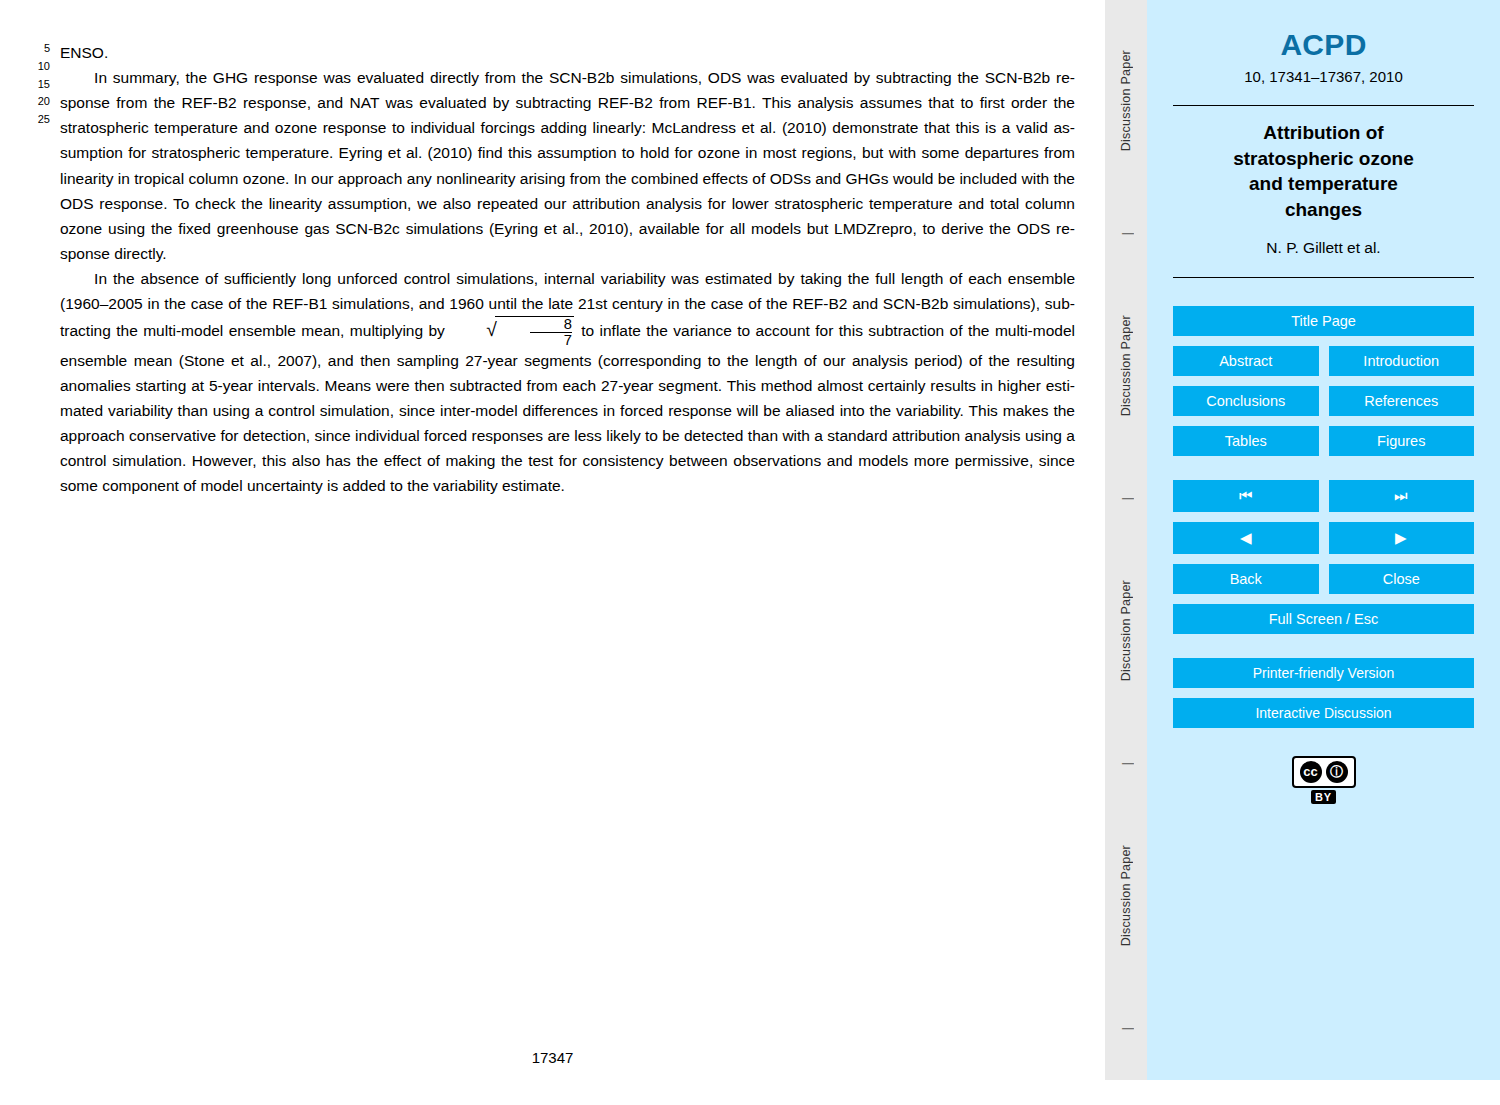5 10 15 20 25
ENSO.
In summary, the GHG response was evaluated directly from the SCN-B2b simulations, ODS was evaluated by subtracting the SCN-B2b response from the REF-B2 response, and NAT was evaluated by subtracting REF-B2 from REF-B1. This analysis assumes that to first order the stratospheric temperature and ozone response to individual forcings adding linearly: McLandress et al. (2010) demonstrate that this is a valid assumption for stratospheric temperature. Eyring et al. (2010) find this assumption to hold for ozone in most regions, but with some departures from linearity in tropical column ozone. In our approach any nonlinearity arising from the combined effects of ODSs and GHGs would be included with the ODS response. To check the linearity assumption, we also repeated our attribution analysis for lower stratospheric temperature and total column ozone using the fixed greenhouse gas SCN-B2c simulations (Eyring et al., 2010), available for all models but LMDZrepro, to derive the ODS response directly.
In the absence of sufficiently long unforced control simulations, internal variability was estimated by taking the full length of each ensemble (1960–2005 in the case of the REF-B1 simulations, and 1960 until the late 21st century in the case of the REF-B2 and SCN-B2b simulations), subtracting the multi-model ensemble mean, multiplying by 87 to inflate the variance to account for this subtraction of the multi-model ensemble mean (Stone et al., 2007), and then sampling 27-year segments (corresponding to the length of our analysis period) of the resulting anomalies starting at 5-year intervals. Means were then subtracted from each 27-year segment. This method almost certainly results in higher estimated variability than using a control simulation, since inter-model differences in forced response will be aliased into the variability. This makes the approach conservative for detection, since individual forced responses are less likely to be detected than with a standard attribution analysis using a control simulation. However, this also has the effect of making the test for consistency between observations and models more permissive, since some component of model uncertainty is added to the variability estimate.
17347
Discussion Paper
|
Discussion Paper
|
Discussion Paper
|
Discussion Paper
|
ACPD
10, 17341–17367, 2010
Attribution of
stratospheric ozone
and temperature
changes
N. P. Gillett et al.
Title Page
Abstract Introduction
Conclusions References
Tables Figures
⏮ ⏭
◀ ▶
Back Close
Full Screen / Esc
Printer-friendly Version Interactive Discussion
cc
ⓘ
BY